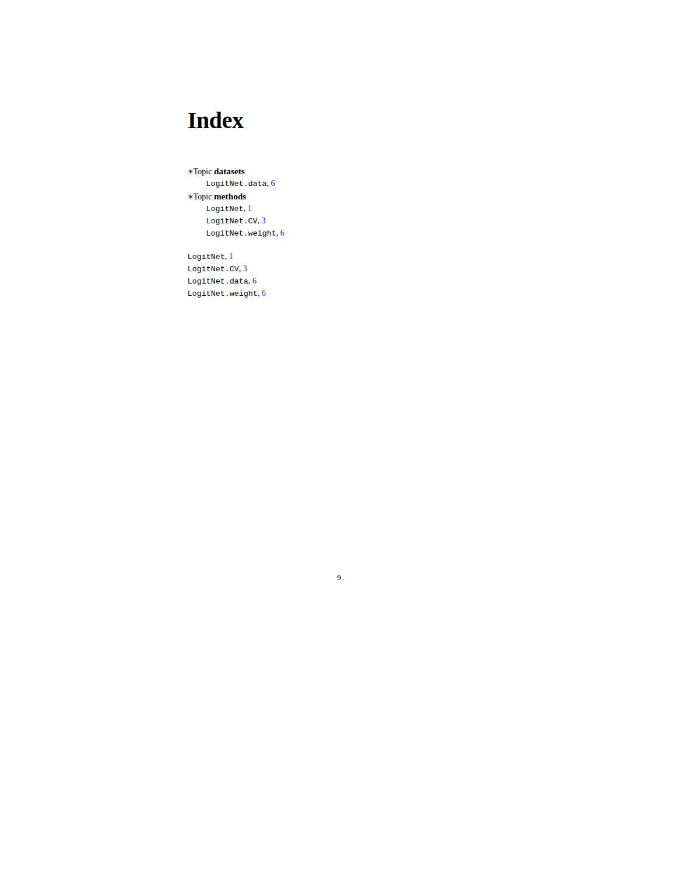Index
∗Topic datasets
LogitNet.data, 6
∗Topic methods
LogitNet, 1
LogitNet.CV, 3
LogitNet.weight, 6
LogitNet, 1
LogitNet.CV, 3
LogitNet.data, 6
LogitNet.weight, 6
9